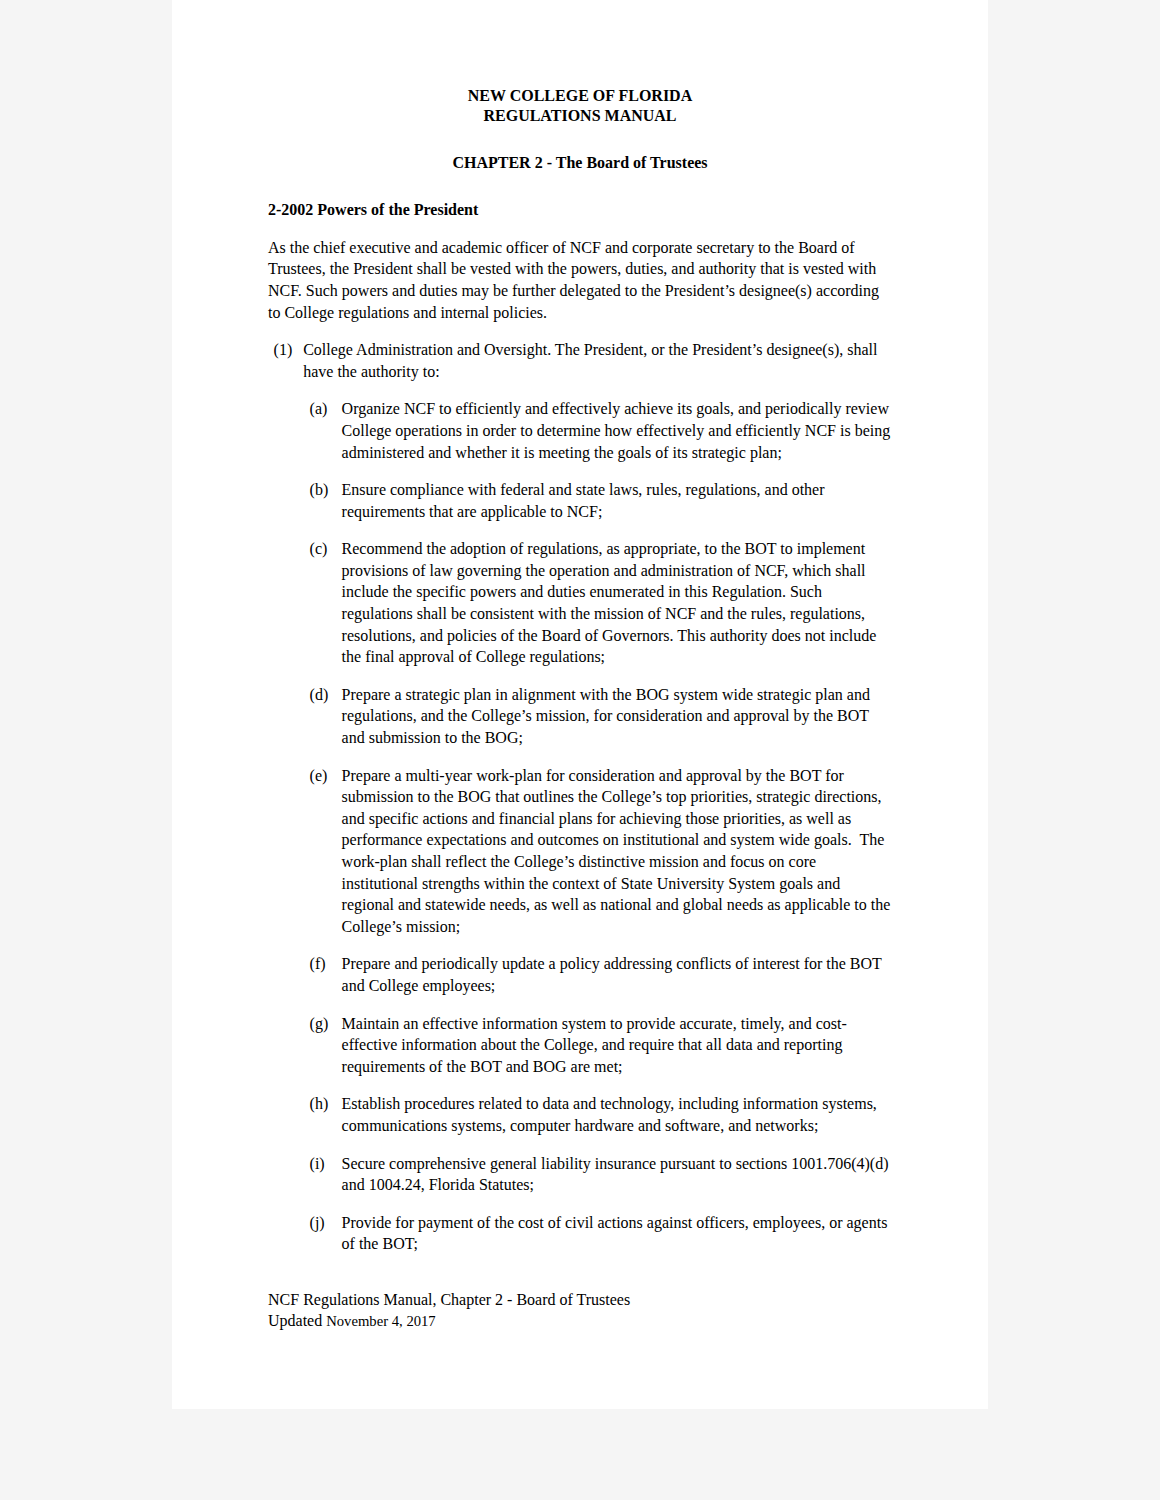NEW COLLEGE OF FLORIDA
REGULATIONS MANUAL
CHAPTER 2 - The Board of Trustees
2-2002 Powers of the President
As the chief executive and academic officer of NCF and corporate secretary to the Board of Trustees, the President shall be vested with the powers, duties, and authority that is vested with NCF. Such powers and duties may be further delegated to the President’s designee(s) according to College regulations and internal policies.
(1) College Administration and Oversight. The President, or the President’s designee(s), shall have the authority to:
(a) Organize NCF to efficiently and effectively achieve its goals, and periodically review College operations in order to determine how effectively and efficiently NCF is being administered and whether it is meeting the goals of its strategic plan;
(b) Ensure compliance with federal and state laws, rules, regulations, and other requirements that are applicable to NCF;
(c) Recommend the adoption of regulations, as appropriate, to the BOT to implement provisions of law governing the operation and administration of NCF, which shall include the specific powers and duties enumerated in this Regulation. Such regulations shall be consistent with the mission of NCF and the rules, regulations, resolutions, and policies of the Board of Governors. This authority does not include the final approval of College regulations;
(d) Prepare a strategic plan in alignment with the BOG system wide strategic plan and regulations, and the College’s mission, for consideration and approval by the BOT and submission to the BOG;
(e) Prepare a multi-year work-plan for consideration and approval by the BOT for submission to the BOG that outlines the College’s top priorities, strategic directions, and specific actions and financial plans for achieving those priorities, as well as performance expectations and outcomes on institutional and system wide goals. The work-plan shall reflect the College’s distinctive mission and focus on core institutional strengths within the context of State University System goals and regional and statewide needs, as well as national and global needs as applicable to the College’s mission;
(f) Prepare and periodically update a policy addressing conflicts of interest for the BOT and College employees;
(g) Maintain an effective information system to provide accurate, timely, and cost-effective information about the College, and require that all data and reporting requirements of the BOT and BOG are met;
(h) Establish procedures related to data and technology, including information systems, communications systems, computer hardware and software, and networks;
(i) Secure comprehensive general liability insurance pursuant to sections 1001.706(4)(d) and 1004.24, Florida Statutes;
(j) Provide for payment of the cost of civil actions against officers, employees, or agents of the BOT;
NCF Regulations Manual, Chapter 2 - Board of Trustees
Updated November 4, 2017